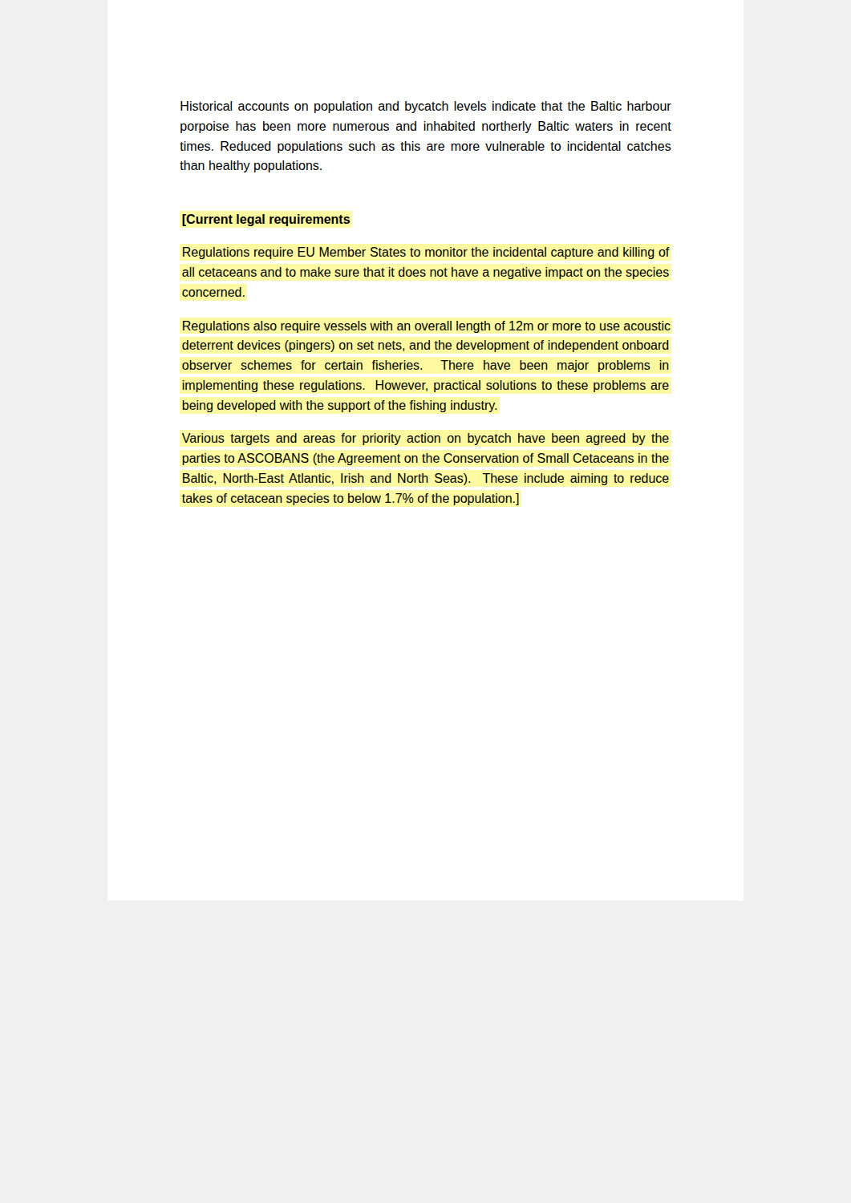Historical accounts on population and bycatch levels indicate that the Baltic harbour porpoise has been more numerous and inhabited northerly Baltic waters in recent times. Reduced populations such as this are more vulnerable to incidental catches than healthy populations.
[Current legal requirements
Regulations require EU Member States to monitor the incidental capture and killing of all cetaceans and to make sure that it does not have a negative impact on the species concerned.
Regulations also require vessels with an overall length of 12m or more to use acoustic deterrent devices (pingers) on set nets, and the development of independent onboard observer schemes for certain fisheries. There have been major problems in implementing these regulations. However, practical solutions to these problems are being developed with the support of the fishing industry.
Various targets and areas for priority action on bycatch have been agreed by the parties to ASCOBANS (the Agreement on the Conservation of Small Cetaceans in the Baltic, North-East Atlantic, Irish and North Seas). These include aiming to reduce takes of cetacean species to below 1.7% of the population.]